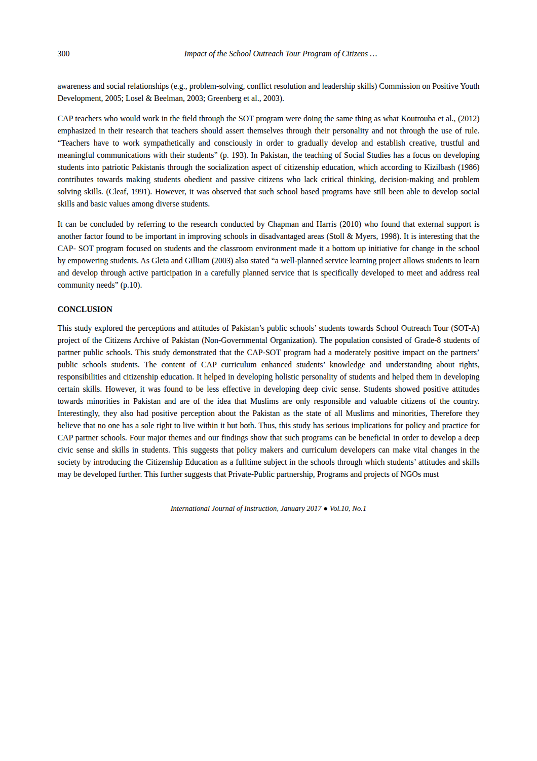300 Impact of the School Outreach Tour Program of Citizens …
awareness and social relationships (e.g., problem-solving, conflict resolution and leadership skills) Commission on Positive Youth Development, 2005; Losel & Beelman, 2003; Greenberg et al., 2003).
CAP teachers who would work in the field through the SOT program were doing the same thing as what Koutrouba et al., (2012) emphasized in their research that teachers should assert themselves through their personality and not through the use of rule. “Teachers have to work sympathetically and consciously in order to gradually develop and establish creative, trustful and meaningful communications with their students” (p. 193). In Pakistan, the teaching of Social Studies has a focus on developing students into patriotic Pakistanis through the socialization aspect of citizenship education, which according to Kizilbash (1986) contributes towards making students obedient and passive citizens who lack critical thinking, decision-making and problem solving skills. (Cleaf, 1991). However, it was observed that such school based programs have still been able to develop social skills and basic values among diverse students.
It can be concluded by referring to the research conducted by Chapman and Harris (2010) who found that external support is another factor found to be important in improving schools in disadvantaged areas (Stoll & Myers, 1998). It is interesting that the CAP- SOT program focused on students and the classroom environment made it a bottom up initiative for change in the school by empowering students. As Gleta and Gilliam (2003) also stated “a well-planned service learning project allows students to learn and develop through active participation in a carefully planned service that is specifically developed to meet and address real community needs” (p.10).
Conclusion
This study explored the perceptions and attitudes of Pakistan’s public schools’ students towards School Outreach Tour (SOT-A) project of the Citizens Archive of Pakistan (Non-Governmental Organization). The population consisted of Grade-8 students of partner public schools. This study demonstrated that the CAP-SOT program had a moderately positive impact on the partners’ public schools students. The content of CAP curriculum enhanced students’ knowledge and understanding about rights, responsibilities and citizenship education. It helped in developing holistic personality of students and helped them in developing certain skills. However, it was found to be less effective in developing deep civic sense. Students showed positive attitudes towards minorities in Pakistan and are of the idea that Muslims are only responsible and valuable citizens of the country. Interestingly, they also had positive perception about the Pakistan as the state of all Muslims and minorities, Therefore they believe that no one has a sole right to live within it but both. Thus, this study has serious implications for policy and practice for CAP partner schools. Four major themes and our findings show that such programs can be beneficial in order to develop a deep civic sense and skills in students. This suggests that policy makers and curriculum developers can make vital changes in the society by introducing the Citizenship Education as a fulltime subject in the schools through which students’ attitudes and skills may be developed further. This further suggests that Private-Public partnership, Programs and projects of NGOs must
International Journal of Instruction, January 2017 ● Vol.10, No.1